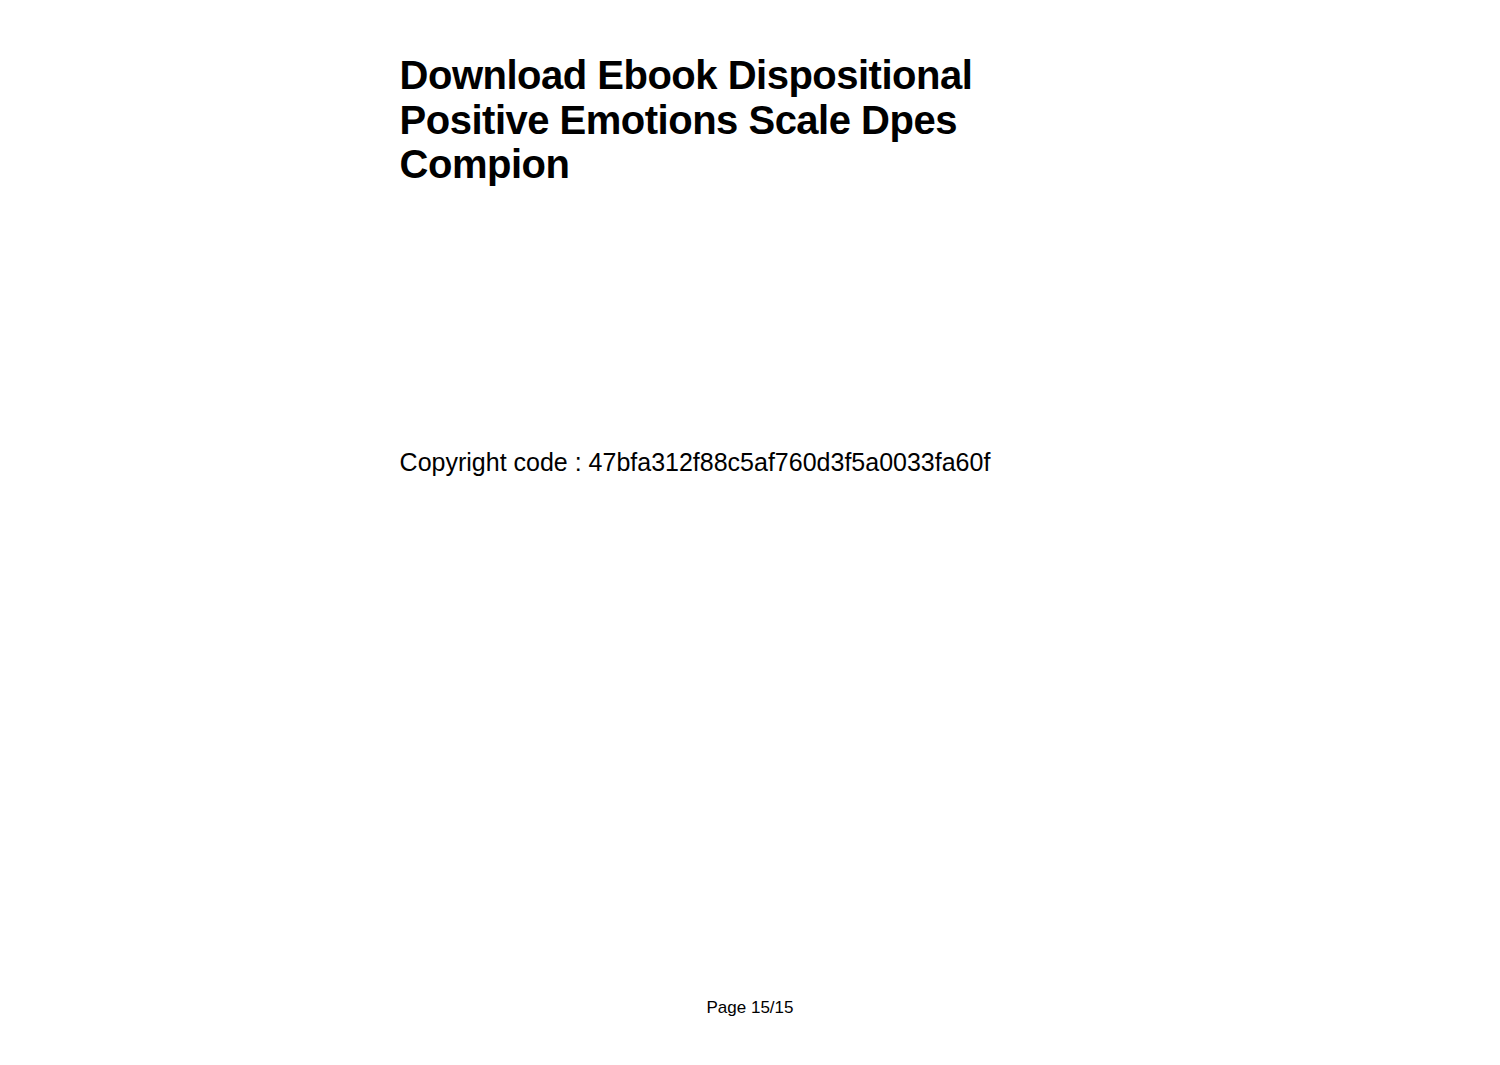Download Ebook Dispositional Positive Emotions Scale Dpes Compion
Copyright code : 47bfa312f88c5af760d3f5a0033fa60f
Page 15/15